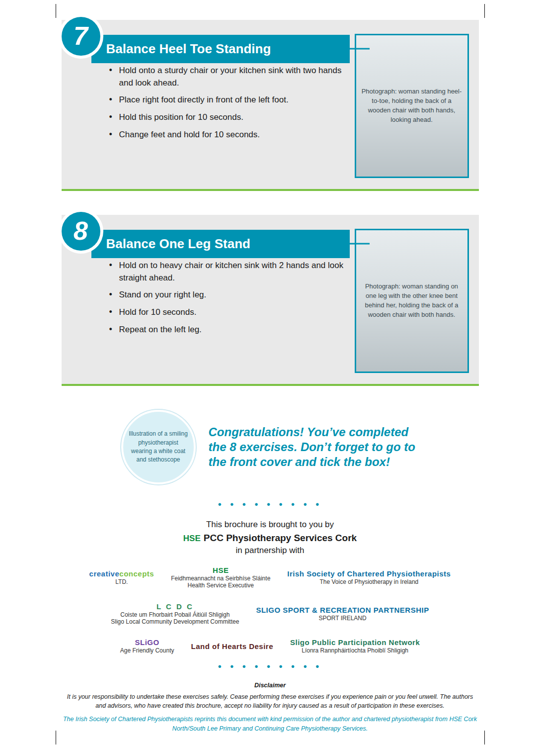7
Balance Heel Toe Standing
Hold onto a sturdy chair or your kitchen sink with two hands and look ahead.
Place right foot directly in front of the left foot.
Hold this position for 10 seconds.
Change feet and hold for 10 seconds.
Photograph: woman standing heel-to-toe, holding the back of a wooden chair with both hands, looking ahead.
8
Balance One Leg Stand
Hold on to heavy chair or kitchen sink with 2 hands and look straight ahead.
Stand on your right leg.
Hold for 10 seconds.
Repeat on the left leg.
Photograph: woman standing on one leg with the other knee bent behind her, holding the back of a wooden chair with both hands.
Illustration of a smiling physiotherapist wearing a white coat and stethoscope
Congratulations! You’ve completed the 8 exercises. Don’t forget to go to the front cover and tick the box!
• • • • • • • • •
This brochure is brought to you by
HSE PCC Physiotherapy Services Cork
in partnership with
creativeconcepts LTD.
HSEFeidhmeannacht na Seirbhíse Sláinte
Health Service Executive
Irish Society of Chartered Physiotherapists The Voice of Physiotherapy in Ireland
L C D CCoiste um Fhorbairt Pobail Áitiúil Shligigh
Sligo Local Community Development Committee
SLIGO SPORT & RECREATION PARTNERSHIPSPORT IRELAND
SLiGOAge Friendly County
Land of Hearts Desire
Sligo Public Participation Network Líonra Rannpháirtíochta Phoiblí Shligigh
• • • • • • • • •
Disclaimer It is your responsibility to undertake these exercises safely. Cease performing these exercises if you experience pain or you feel unwell. The authors and advisors, who have created this brochure, accept no liability for injury caused as a result of participation in these exercises. The Irish Society of Chartered Physiotherapists reprints this document with kind permission of the author and chartered physiotherapist from HSE Cork North/South Lee Primary and Continuing Care Physiotherapy Services.